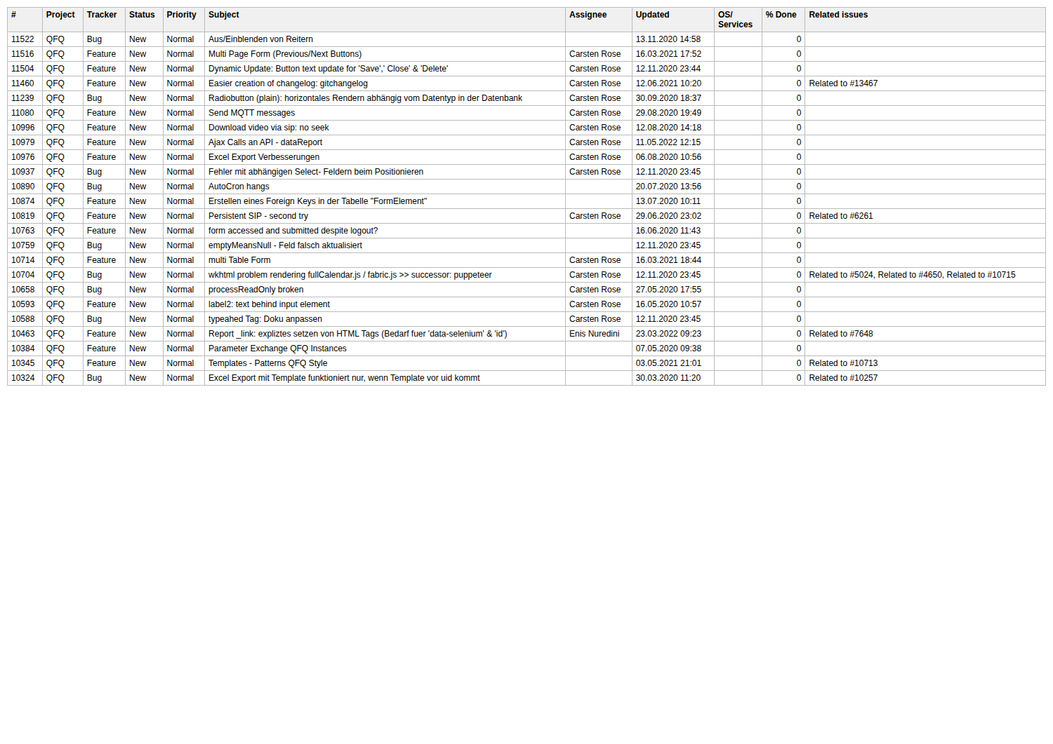| # | Project | Tracker | Status | Priority | Subject | Assignee | Updated | OS/ Services | % Done | Related issues |
| --- | --- | --- | --- | --- | --- | --- | --- | --- | --- | --- |
| 11522 | QFQ | Bug | New | Normal | Aus/Einblenden von Reitern | | 13.11.2020 14:58 | | 0 | |
| 11516 | QFQ | Feature | New | Normal | Multi Page Form (Previous/Next Buttons) | Carsten Rose | 16.03.2021 17:52 | | 0 | |
| 11504 | QFQ | Feature | New | Normal | Dynamic Update: Button text update for 'Save',' Close' & 'Delete' | Carsten Rose | 12.11.2020 23:44 | | 0 | |
| 11460 | QFQ | Feature | New | Normal | Easier creation of changelog: gitchangelog | Carsten Rose | 12.06.2021 10:20 | | 0 | Related to #13467 |
| 11239 | QFQ | Bug | New | Normal | Radiobutton (plain): horizontales Rendern abhängig vom Datentyp in der Datenbank | Carsten Rose | 30.09.2020 18:37 | | 0 | |
| 11080 | QFQ | Feature | New | Normal | Send MQTT messages | Carsten Rose | 29.08.2020 19:49 | | 0 | |
| 10996 | QFQ | Feature | New | Normal | Download video via sip: no seek | Carsten Rose | 12.08.2020 14:18 | | 0 | |
| 10979 | QFQ | Feature | New | Normal | Ajax Calls an API - dataReport | Carsten Rose | 11.05.2022 12:15 | | 0 | |
| 10976 | QFQ | Feature | New | Normal | Excel Export Verbesserungen | Carsten Rose | 06.08.2020 10:56 | | 0 | |
| 10937 | QFQ | Bug | New | Normal | Fehler mit abhängigen Select- Feldern beim Positionieren | Carsten Rose | 12.11.2020 23:45 | | 0 | |
| 10890 | QFQ | Bug | New | Normal | AutoCron hangs | | 20.07.2020 13:56 | | 0 | |
| 10874 | QFQ | Feature | New | Normal | Erstellen eines Foreign Keys in der Tabelle "FormElement" | | 13.07.2020 10:11 | | 0 | |
| 10819 | QFQ | Feature | New | Normal | Persistent SIP - second try | Carsten Rose | 29.06.2020 23:02 | | 0 | Related to #6261 |
| 10763 | QFQ | Feature | New | Normal | form accessed and submitted despite logout? | | 16.06.2020 11:43 | | 0 | |
| 10759 | QFQ | Bug | New | Normal | emptyMeansNull - Feld falsch aktualisiert | | 12.11.2020 23:45 | | 0 | |
| 10714 | QFQ | Feature | New | Normal | multi Table Form | Carsten Rose | 16.03.2021 18:44 | | 0 | |
| 10704 | QFQ | Bug | New | Normal | wkhtml problem rendering fullCalendar.js / fabric.js >> successor: puppeteer | Carsten Rose | 12.11.2020 23:45 | | 0 | Related to #5024, Related to #4650, Related to #10715 |
| 10658 | QFQ | Bug | New | Normal | processReadOnly broken | Carsten Rose | 27.05.2020 17:55 | | 0 | |
| 10593 | QFQ | Feature | New | Normal | label2: text behind input element | Carsten Rose | 16.05.2020 10:57 | | 0 | |
| 10588 | QFQ | Bug | New | Normal | typeahed Tag: Doku anpassen | Carsten Rose | 12.11.2020 23:45 | | 0 | |
| 10463 | QFQ | Feature | New | Normal | Report _link: expliztes setzen von HTML Tags (Bedarf fuer 'data-selenium' & 'id') | Enis Nuredini | 23.03.2022 09:23 | | 0 | Related to #7648 |
| 10384 | QFQ | Feature | New | Normal | Parameter Exchange QFQ Instances | | 07.05.2020 09:38 | | 0 | |
| 10345 | QFQ | Feature | New | Normal | Templates - Patterns QFQ Style | | 03.05.2021 21:01 | | 0 | Related to #10713 |
| 10324 | QFQ | Bug | New | Normal | Excel Export mit Template funktioniert nur, wenn Template vor uid kommt | | 30.03.2020 11:20 | | 0 | Related to #10257 |